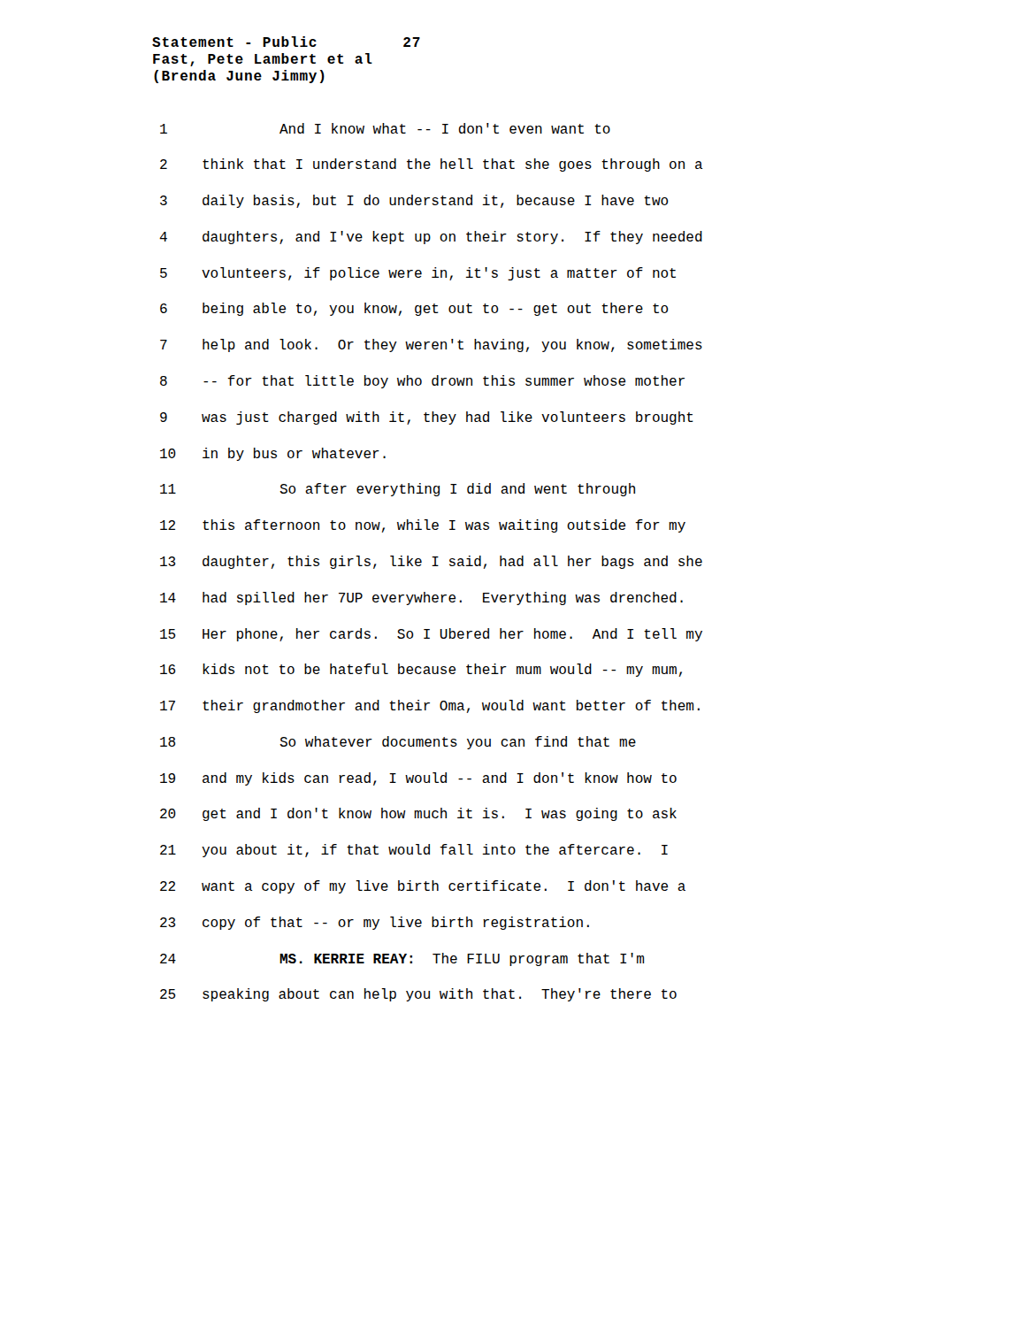Statement - Public 27
Fast, Pete Lambert et al
(Brenda June Jimmy)
And I know what -- I don't even want to
think that I understand the hell that she goes through on a
daily basis, but I do understand it, because I have two
daughters, and I've kept up on their story. If they needed
volunteers, if police were in, it's just a matter of not
being able to, you know, get out to -- get out there to
help and look. Or they weren't having, you know, sometimes
-- for that little boy who drown this summer whose mother
was just charged with it, they had like volunteers brought
in by bus or whatever.
So after everything I did and went through
this afternoon to now, while I was waiting outside for my
daughter, this girls, like I said, had all her bags and she
had spilled her 7UP everywhere. Everything was drenched.
Her phone, her cards. So I Ubered her home. And I tell my
kids not to be hateful because their mum would -- my mum,
their grandmother and their Oma, would want better of them.
So whatever documents you can find that me
and my kids can read, I would -- and I don't know how to
get and I don't know how much it is. I was going to ask
you about it, if that would fall into the aftercare. I
want a copy of my live birth certificate. I don't have a
copy of that -- or my live birth registration.
MS. KERRIE REAY: The FILU program that I'm
speaking about can help you with that. They're there to